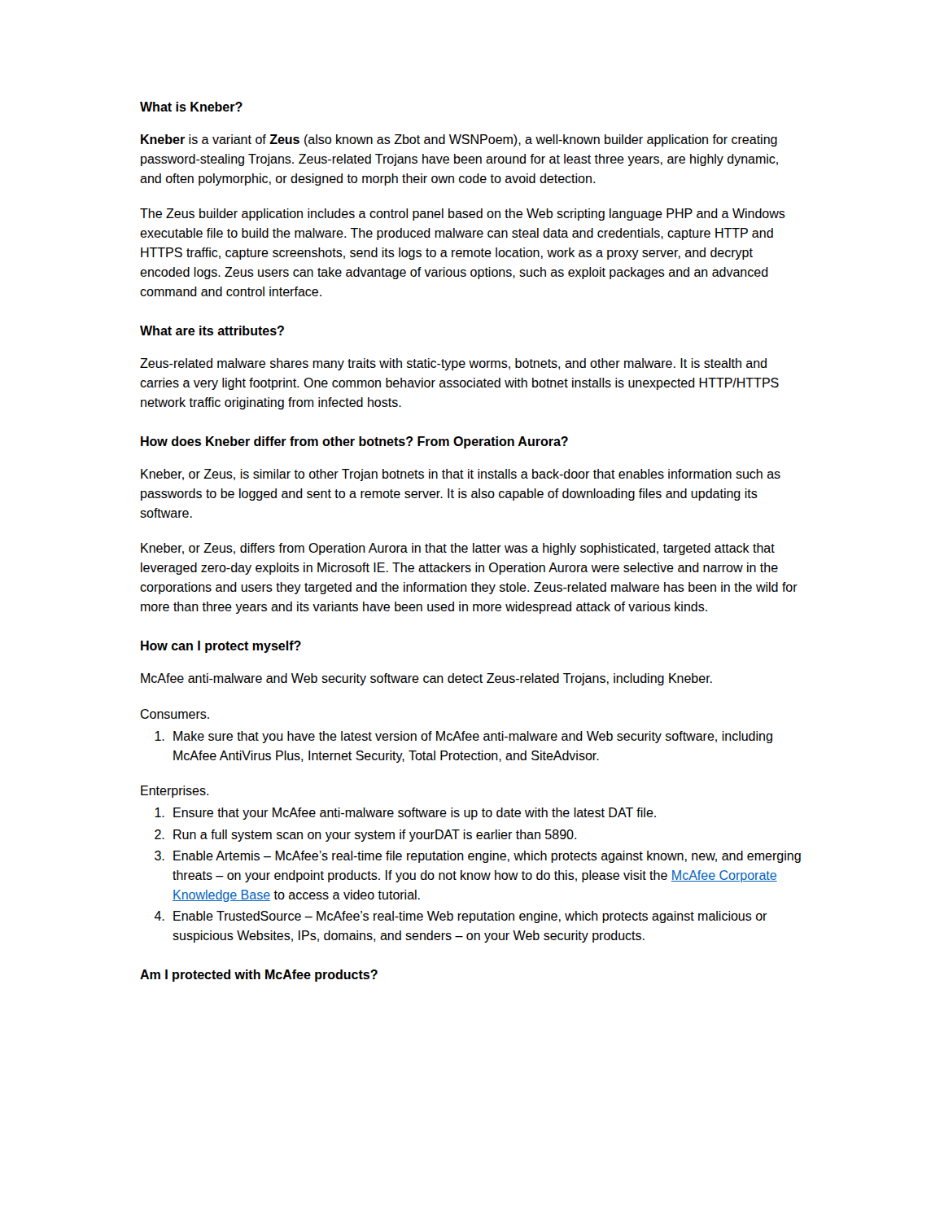What is Kneber?
Kneber is a variant of Zeus (also known as Zbot and WSNPoem), a well-known builder application for creating password-stealing Trojans. Zeus-related Trojans have been around for at least three years, are highly dynamic, and often polymorphic, or designed to morph their own code to avoid detection.
The Zeus builder application includes a control panel based on the Web scripting language PHP and a Windows executable file to build the malware. The produced malware can steal data and credentials, capture HTTP and HTTPS traffic, capture screenshots, send its logs to a remote location, work as a proxy server, and decrypt encoded logs. Zeus users can take advantage of various options, such as exploit packages and an advanced command and control interface.
What are its attributes?
Zeus-related malware shares many traits with static-type worms, botnets, and other malware. It is stealth and carries a very light footprint. One common behavior associated with botnet installs is unexpected HTTP/HTTPS network traffic originating from infected hosts.
How does Kneber differ from other botnets? From Operation Aurora?
Kneber, or Zeus, is similar to other Trojan botnets in that it installs a back-door that enables information such as passwords to be logged and sent to a remote server. It is also capable of downloading files and updating its software.
Kneber, or Zeus, differs from Operation Aurora in that the latter was a highly sophisticated, targeted attack that leveraged zero-day exploits in Microsoft IE. The attackers in Operation Aurora were selective and narrow in the corporations and users they targeted and the information they stole. Zeus-related malware has been in the wild for more than three years and its variants have been used in more widespread attack of various kinds.
How can I protect myself?
McAfee anti-malware and Web security software can detect Zeus-related Trojans, including Kneber.
Consumers.
Make sure that you have the latest version of McAfee anti-malware and Web security software, including McAfee AntiVirus Plus, Internet Security, Total Protection, and SiteAdvisor.
Enterprises.
Ensure that your McAfee anti-malware software is up to date with the latest DAT file.
Run a full system scan on your system if yourDAT is earlier than 5890.
Enable Artemis – McAfee’s real-time file reputation engine, which protects against known, new, and emerging threats – on your endpoint products. If you do not know how to do this, please visit the McAfee Corporate Knowledge Base to access a video tutorial.
Enable TrustedSource – McAfee’s real-time Web reputation engine, which protects against malicious or suspicious Websites, IPs, domains, and senders – on your Web security products.
Am I protected with McAfee products?